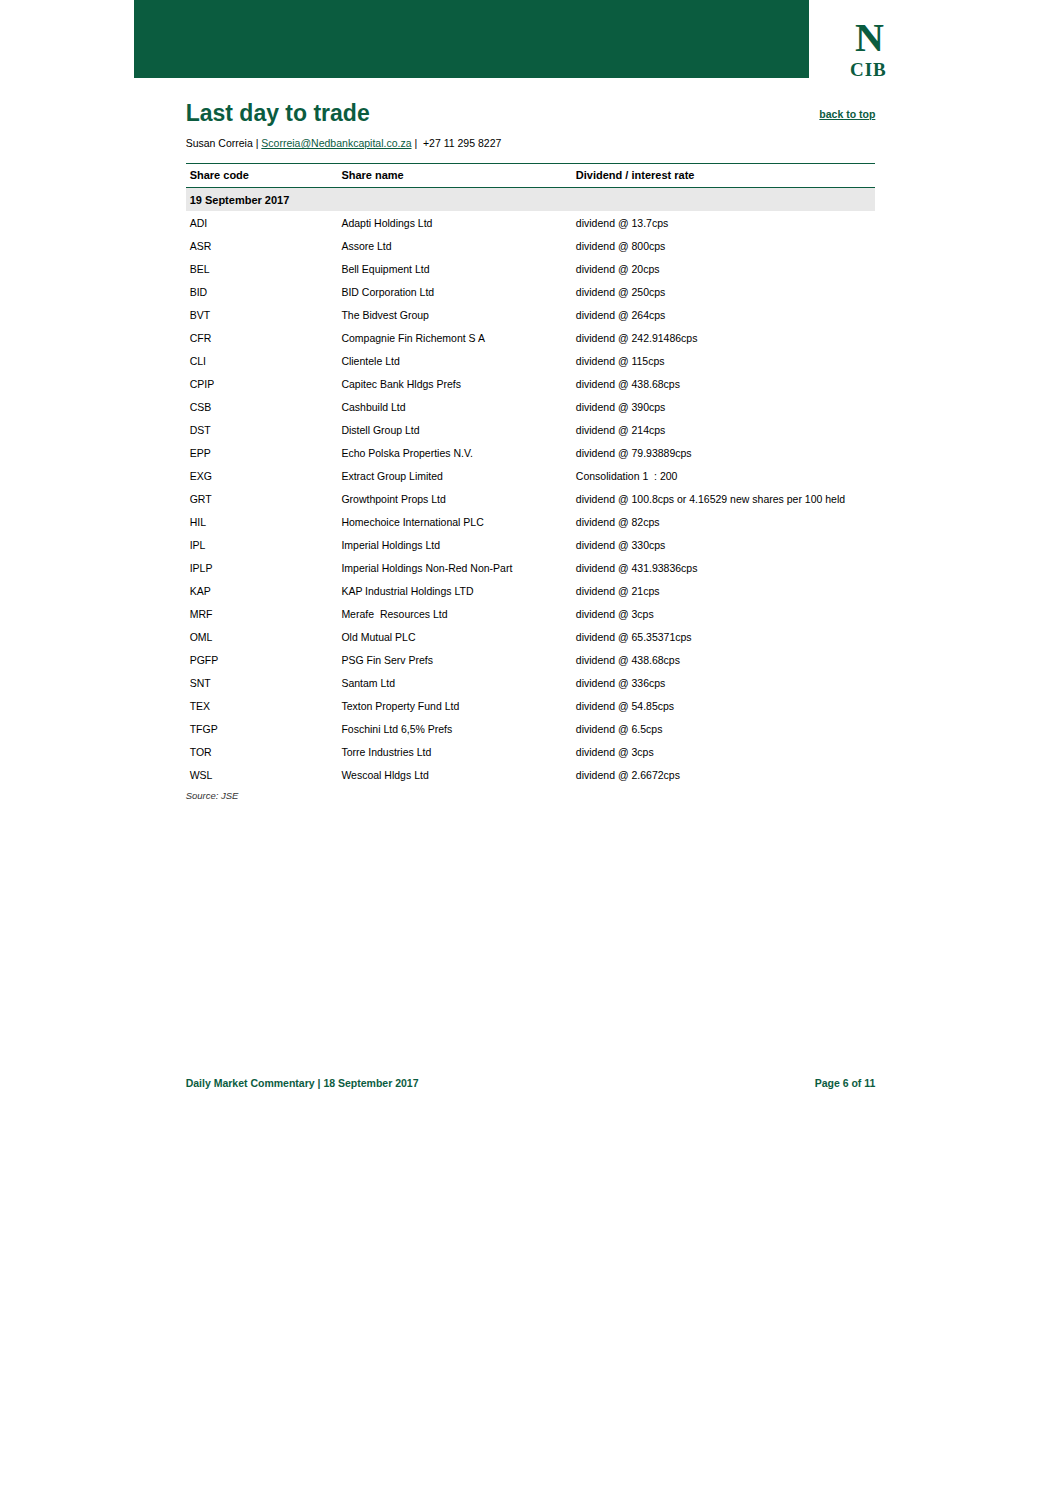N
CIB
back to top
Last day to trade
Susan Correia | Scorreia@Nedbankcapital.co.za | +27 11 295 8227
| Share code | Share name | Dividend / interest rate |
| --- | --- | --- |
| 19 September 2017 |
| ADI | Adapti Holdings Ltd | dividend @ 13.7cps |
| ASR | Assore Ltd | dividend @ 800cps |
| BEL | Bell Equipment Ltd | dividend @ 20cps |
| BID | BID Corporation Ltd | dividend @ 250cps |
| BVT | The Bidvest Group | dividend @ 264cps |
| CFR | Compagnie Fin Richemont S A | dividend @ 242.91486cps |
| CLI | Clientele Ltd | dividend @ 115cps |
| CPIP | Capitec Bank Hldgs Prefs | dividend @ 438.68cps |
| CSB | Cashbuild Ltd | dividend @ 390cps |
| DST | Distell Group Ltd | dividend @ 214cps |
| EPP | Echo Polska Properties N.V. | dividend @ 79.93889cps |
| EXG | Extract Group Limited | Consolidation 1 : 200 |
| GRT | Growthpoint Props Ltd | dividend @ 100.8cps or 4.16529 new shares per 100 held |
| HIL | Homechoice International PLC | dividend @ 82cps |
| IPL | Imperial Holdings Ltd | dividend @ 330cps |
| IPLP | Imperial Holdings Non-Red Non-Part | dividend @ 431.93836cps |
| KAP | KAP Industrial Holdings LTD | dividend @ 21cps |
| MRF | Merafe Resources Ltd | dividend @ 3cps |
| OML | Old Mutual PLC | dividend @ 65.35371cps |
| PGFP | PSG Fin Serv Prefs | dividend @ 438.68cps |
| SNT | Santam Ltd | dividend @ 336cps |
| TEX | Texton Property Fund Ltd | dividend @ 54.85cps |
| TFGP | Foschini Ltd 6,5% Prefs | dividend @ 6.5cps |
| TOR | Torre Industries Ltd | dividend @ 3cps |
| WSL | Wescoal Hldgs Ltd | dividend @ 2.6672cps |
Source: JSE
Daily Market Commentary | 18 September 2017
Page 6 of 11